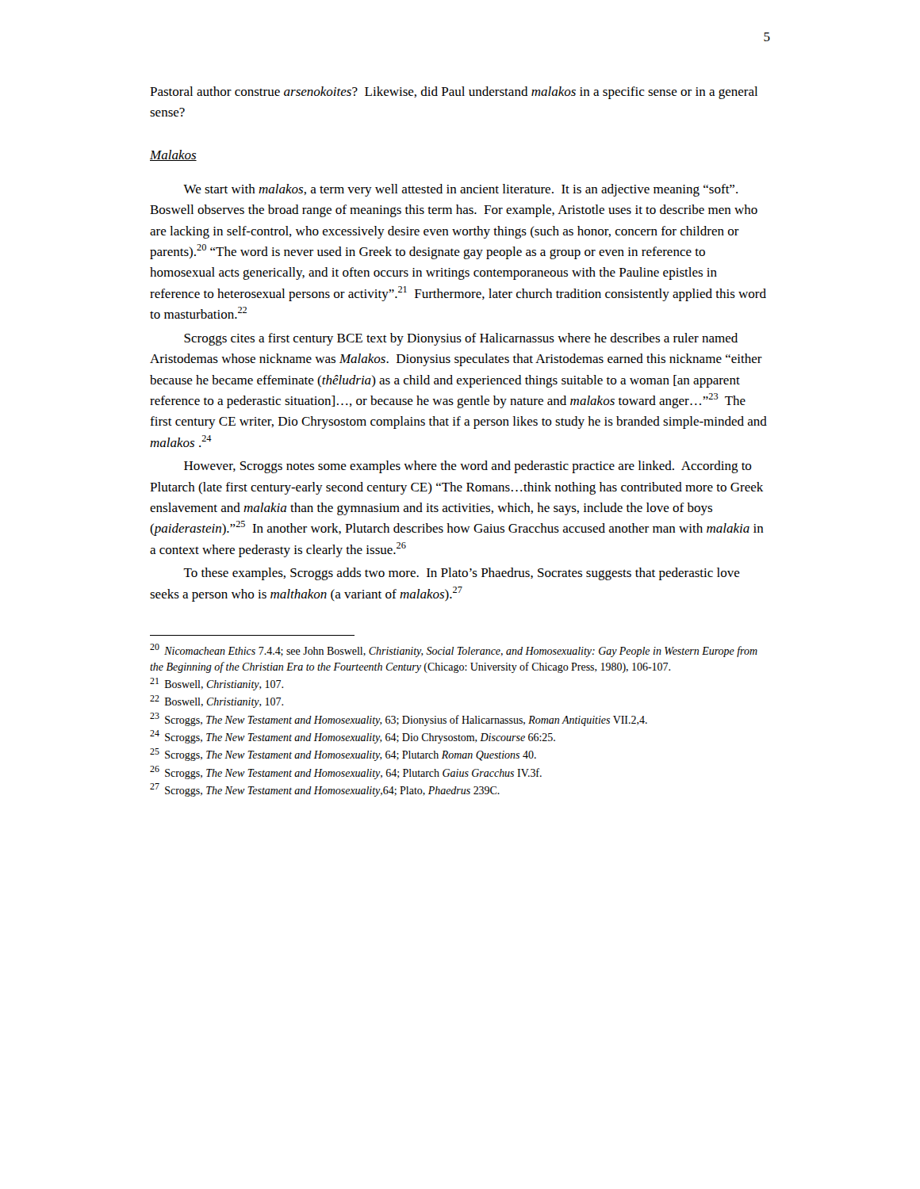5
Pastoral author construe arsenokoites? Likewise, did Paul understand malakos in a specific sense or in a general sense?
Malakos
We start with malakos, a term very well attested in ancient literature. It is an adjective meaning “soft”. Boswell observes the broad range of meanings this term has. For example, Aristotle uses it to describe men who are lacking in self-control, who excessively desire even worthy things (such as honor, concern for children or parents).20 “The word is never used in Greek to designate gay people as a group or even in reference to homosexual acts generically, and it often occurs in writings contemporaneous with the Pauline epistles in reference to heterosexual persons or activity”.21 Furthermore, later church tradition consistently applied this word to masturbation.22
Scroggs cites a first century BCE text by Dionysius of Halicarnassus where he describes a ruler named Aristodemas whose nickname was Malakos. Dionysius speculates that Aristodemas earned this nickname “either because he became effeminate (thêludria) as a child and experienced things suitable to a woman [an apparent reference to a pederastic situation]…, or because he was gentle by nature and malakos toward anger…”23 The first century CE writer, Dio Chrysostom complains that if a person likes to study he is branded simple-minded and malakos .24
However, Scroggs notes some examples where the word and pederastic practice are linked. According to Plutarch (late first century-early second century CE) “The Romans…think nothing has contributed more to Greek enslavement and malakia than the gymnasium and its activities, which, he says, include the love of boys (paiderastein).”25 In another work, Plutarch describes how Gaius Gracchus accused another man with malakia in a context where pederasty is clearly the issue.26
To these examples, Scroggs adds two more. In Plato’s Phaedrus, Socrates suggests that pederastic love seeks a person who is malthakon (a variant of malakos).27
20 Nicomachean Ethics 7.4.4; see John Boswell, Christianity, Social Tolerance, and Homosexuality: Gay People in Western Europe from the Beginning of the Christian Era to the Fourteenth Century (Chicago: University of Chicago Press, 1980), 106-107.
21 Boswell, Christianity, 107.
22 Boswell, Christianity, 107.
23 Scroggs, The New Testament and Homosexuality, 63; Dionysius of Halicarnassus, Roman Antiquities VII.2,4.
24 Scroggs, The New Testament and Homosexuality, 64; Dio Chrysostom, Discourse 66:25.
25 Scroggs, The New Testament and Homosexuality, 64; Plutarch Roman Questions 40.
26 Scroggs, The New Testament and Homosexuality, 64; Plutarch Gaius Gracchus IV.3f.
27 Scroggs, The New Testament and Homosexuality,64; Plato, Phaedrus 239C.